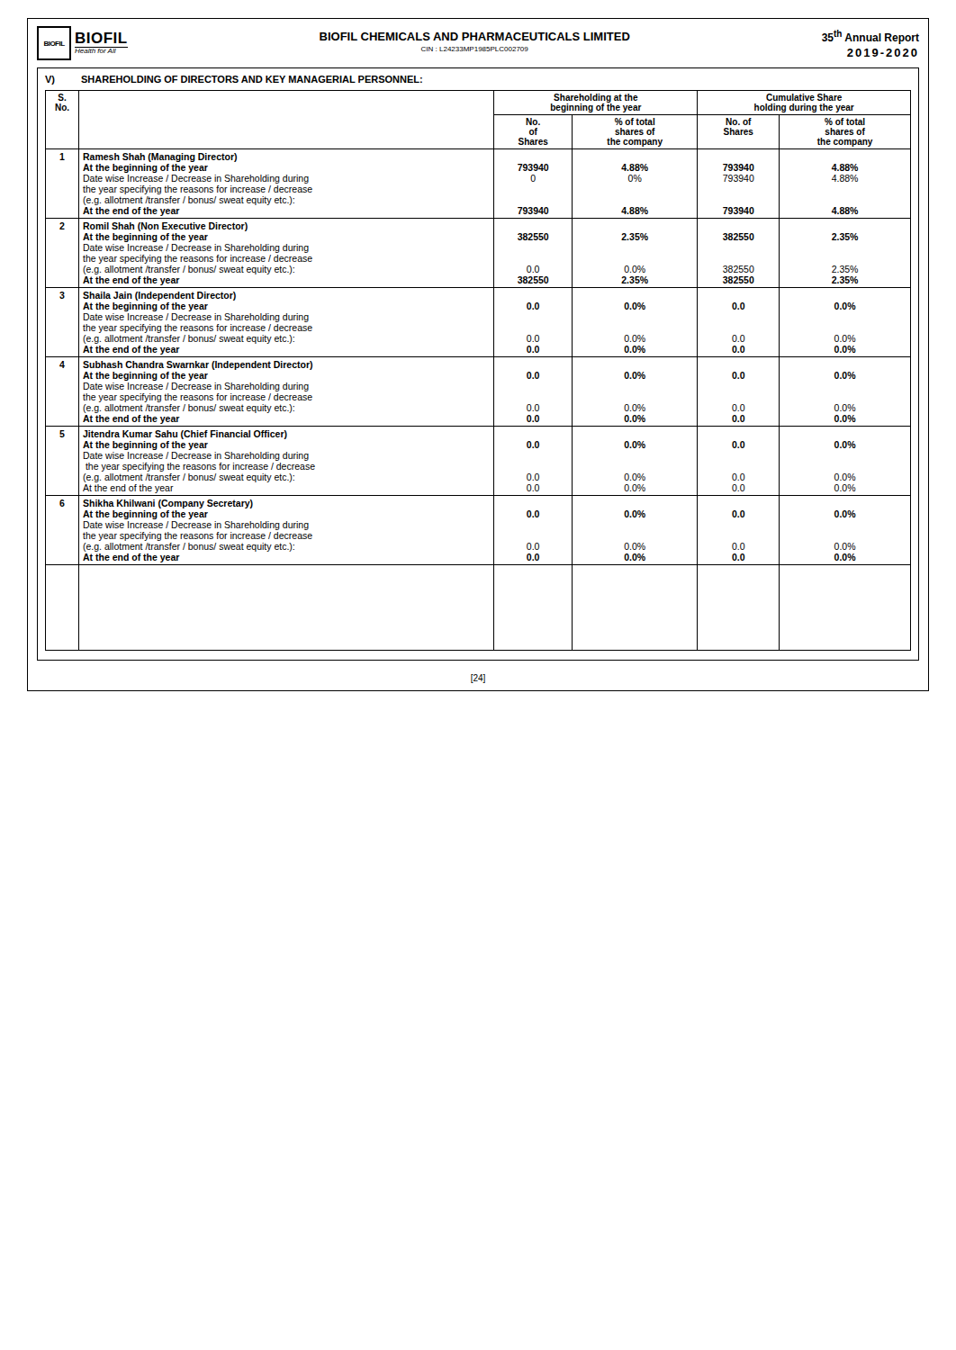BIOFIL
BIOFIL
Health for All
BIOFIL CHEMICALS AND PHARMACEUTICALS LIMITED
CIN : L24233MP1985PLC002709
35th Annual Report
2019-2020
V) SHAREHOLDING OF DIRECTORS AND KEY MANAGERIAL PERSONNEL:
| S. No. | | Shareholding at the beginning of the year | Cumulative Share holding during the year |
| --- | --- | --- | --- |
| No. of Shares | % of total shares of the company | No. of Shares | % of total shares of the company |
| 1 | Ramesh Shah (Managing Director) At the beginning of the year Date wise Increase / Decrease in Shareholding during the year specifying the reasons for increase / decrease (e.g. allotment /transfer / bonus/ sweat equity etc.): At the end of the year | 793940 0 793940 | 4.88% 0% 4.88% | 793940 793940 793940 | 4.88% 4.88% 4.88% |
| 2 | Romil Shah (Non Executive Director) At the beginning of the year Date wise Increase / Decrease in Shareholding during the year specifying the reasons for increase / decrease (e.g. allotment /transfer / bonus/ sweat equity etc.): At the end of the year | 382550 0.0 382550 | 2.35% 0.0% 2.35% | 382550 382550 382550 | 2.35% 2.35% 2.35% |
| 3 | Shaila Jain (Independent Director) At the beginning of the year Date wise Increase / Decrease in Shareholding during the year specifying the reasons for increase / decrease (e.g. allotment /transfer / bonus/ sweat equity etc.): At the end of the year | 0.0 0.0 0.0 | 0.0% 0.0% 0.0% | 0.0 0.0 0.0 | 0.0% 0.0% 0.0% |
| 4 | Subhash Chandra Swarnkar (Independent Director) At the beginning of the year Date wise Increase / Decrease in Shareholding during the year specifying the reasons for increase / decrease (e.g. allotment /transfer / bonus/ sweat equity etc.): At the end of the year | 0.0 0.0 0.0 | 0.0% 0.0% 0.0% | 0.0 0.0 0.0 | 0.0% 0.0% 0.0% |
| 5 | Jitendra Kumar Sahu (Chief Financial Officer) At the beginning of the year Date wise Increase / Decrease in Shareholding during the year specifying the reasons for increase / decrease (e.g. allotment /transfer / bonus/ sweat equity etc.): At the end of the year | 0.0 0.0 0.0 | 0.0% 0.0% 0.0% | 0.0 0.0 0.0 | 0.0% 0.0% 0.0% |
| 6 | Shikha Khilwani (Company Secretary) At the beginning of the year Date wise Increase / Decrease in Shareholding during the year specifying the reasons for increase / decrease (e.g. allotment /transfer / bonus/ sweat equity etc.): At the end of the year | 0.0 0.0 0.0 | 0.0% 0.0% 0.0% | 0.0 0.0 0.0 | 0.0% 0.0% 0.0% |
[24]